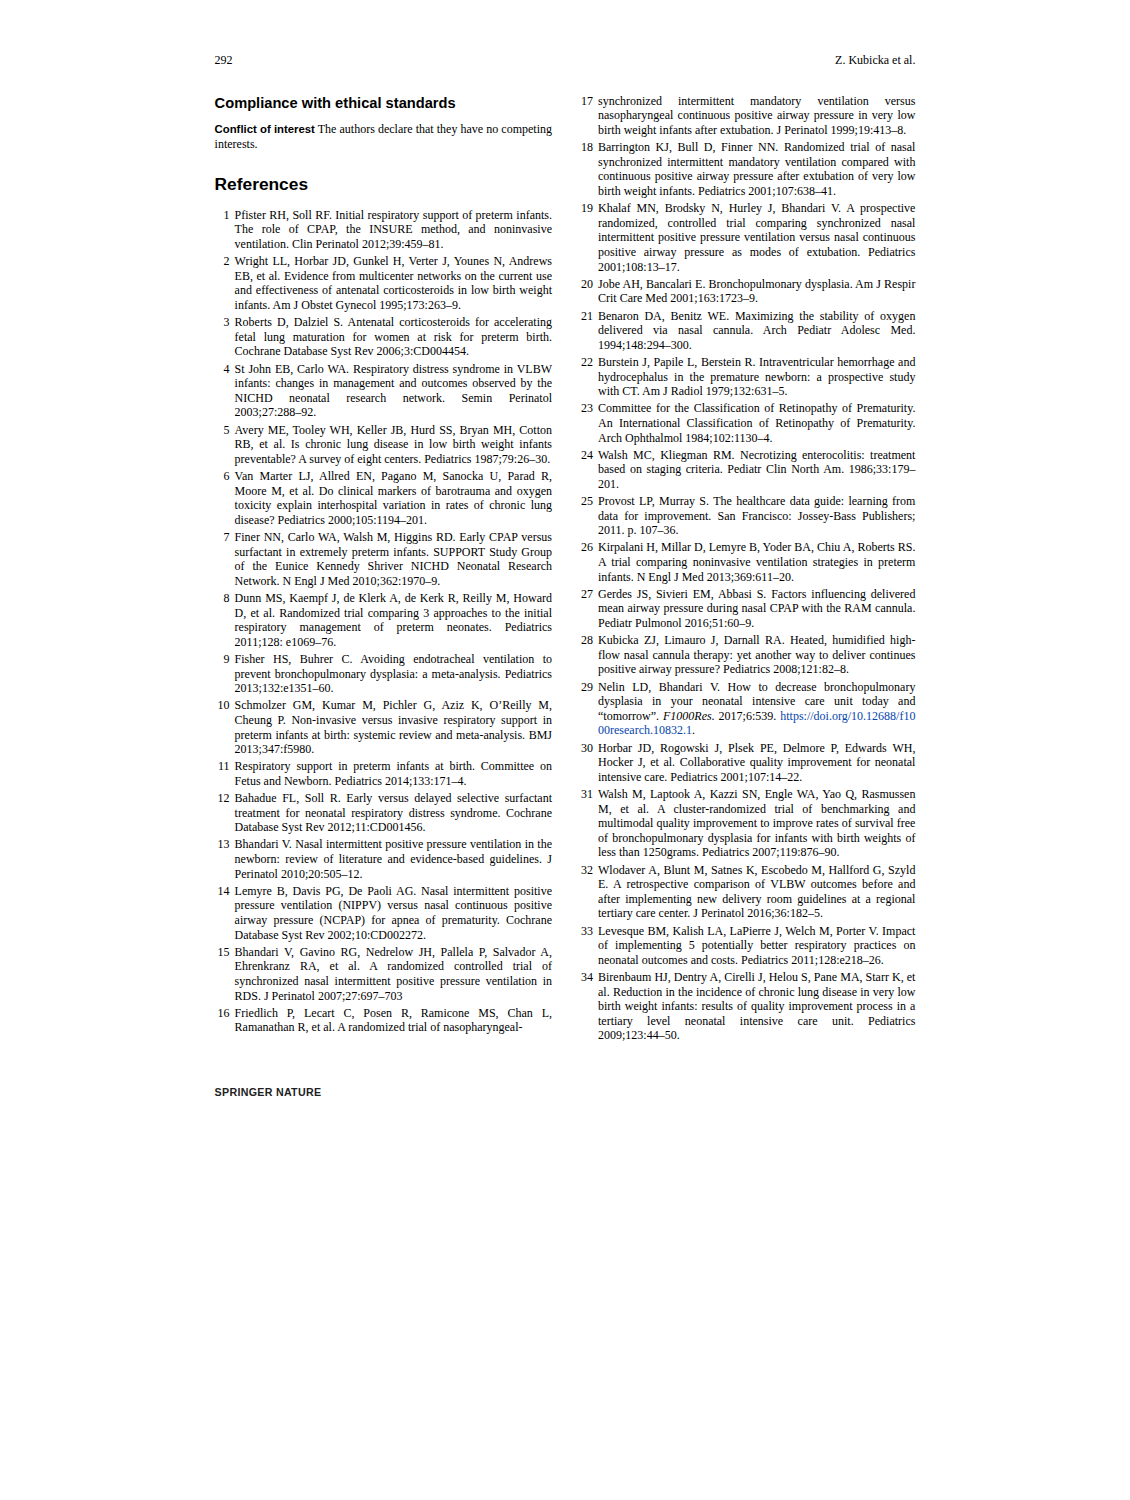292 Z. Kubicka et al.
Compliance with ethical standards
Conflict of interest The authors declare that they have no competing interests.
References
Pfister RH, Soll RF. Initial respiratory support of preterm infants. The role of CPAP, the INSURE method, and noninvasive ventilation. Clin Perinatol 2012;39:459–81.
Wright LL, Horbar JD, Gunkel H, Verter J, Younes N, Andrews EB, et al. Evidence from multicenter networks on the current use and effectiveness of antenatal corticosteroids in low birth weight infants. Am J Obstet Gynecol 1995;173:263–9.
Roberts D, Dalziel S. Antenatal corticosteroids for accelerating fetal lung maturation for women at risk for preterm birth. Cochrane Database Syst Rev 2006;3:CD004454.
St John EB, Carlo WA. Respiratory distress syndrome in VLBW infants: changes in management and outcomes observed by the NICHD neonatal research network. Semin Perinatol 2003;27:288–92.
Avery ME, Tooley WH, Keller JB, Hurd SS, Bryan MH, Cotton RB, et al. Is chronic lung disease in low birth weight infants preventable? A survey of eight centers. Pediatrics 1987;79:26–30.
Van Marter LJ, Allred EN, Pagano M, Sanocka U, Parad R, Moore M, et al. Do clinical markers of barotrauma and oxygen toxicity explain interhospital variation in rates of chronic lung disease? Pediatrics 2000;105:1194–201.
Finer NN, Carlo WA, Walsh M, Higgins RD. Early CPAP versus surfactant in extremely preterm infants. SUPPORT Study Group of the Eunice Kennedy Shriver NICHD Neonatal Research Network. N Engl J Med 2010;362:1970–9.
Dunn MS, Kaempf J, de Klerk A, de Kerk R, Reilly M, Howard D, et al. Randomized trial comparing 3 approaches to the initial respiratory management of preterm neonates. Pediatrics 2011;128: e1069–76.
Fisher HS, Buhrer C. Avoiding endotracheal ventilation to prevent bronchopulmonary dysplasia: a meta-analysis. Pediatrics 2013;132:e1351–60.
Schmolzer GM, Kumar M, Pichler G, Aziz K, O’Reilly M, Cheung P. Non-invasive versus invasive respiratory support in preterm infants at birth: systemic review and meta-analysis. BMJ 2013;347:f5980.
Respiratory support in preterm infants at birth. Committee on Fetus and Newborn. Pediatrics 2014;133:171–4.
Bahadue FL, Soll R. Early versus delayed selective surfactant treatment for neonatal respiratory distress syndrome. Cochrane Database Syst Rev 2012;11:CD001456.
Bhandari V. Nasal intermittent positive pressure ventilation in the newborn: review of literature and evidence-based guidelines. J Perinatol 2010;20:505–12.
Lemyre B, Davis PG, De Paoli AG. Nasal intermittent positive pressure ventilation (NIPPV) versus nasal continuous positive airway pressure (NCPAP) for apnea of prematurity. Cochrane Database Syst Rev 2002;10:CD002272.
Bhandari V, Gavino RG, Nedrelow JH, Pallela P, Salvador A, Ehrenkranz RA, et al. A randomized controlled trial of synchronized nasal intermittent positive pressure ventilation in RDS. J Perinatol 2007;27:697–703
Friedlich P, Lecart C, Posen R, Ramicone MS, Chan L, Ramanathan R, et al. A randomized trial of nasopharyngeal-
synchronized intermittent mandatory ventilation versus nasopharyngeal continuous positive airway pressure in very low birth weight infants after extubation. J Perinatol 1999;19:413–8.
Barrington KJ, Bull D, Finner NN. Randomized trial of nasal synchronized intermittent mandatory ventilation compared with continuous positive airway pressure after extubation of very low birth weight infants. Pediatrics 2001;107:638–41.
Khalaf MN, Brodsky N, Hurley J, Bhandari V. A prospective randomized, controlled trial comparing synchronized nasal intermittent positive pressure ventilation versus nasal continuous positive airway pressure as modes of extubation. Pediatrics 2001;108:13–17.
Jobe AH, Bancalari E. Bronchopulmonary dysplasia. Am J Respir Crit Care Med 2001;163:1723–9.
Benaron DA, Benitz WE. Maximizing the stability of oxygen delivered via nasal cannula. Arch Pediatr Adolesc Med. 1994;148:294–300.
Burstein J, Papile L, Berstein R. Intraventricular hemorrhage and hydrocephalus in the premature newborn: a prospective study with CT. Am J Radiol 1979;132:631–5.
Committee for the Classification of Retinopathy of Prematurity. An International Classification of Retinopathy of Prematurity. Arch Ophthalmol 1984;102:1130–4.
Walsh MC, Kliegman RM. Necrotizing enterocolitis: treatment based on staging criteria. Pediatr Clin North Am. 1986;33:179–201.
Provost LP, Murray S. The healthcare data guide: learning from data for improvement. San Francisco: Jossey-Bass Publishers; 2011. p. 107–36.
Kirpalani H, Millar D, Lemyre B, Yoder BA, Chiu A, Roberts RS. A trial comparing noninvasive ventilation strategies in preterm infants. N Engl J Med 2013;369:611–20.
Gerdes JS, Sivieri EM, Abbasi S. Factors influencing delivered mean airway pressure during nasal CPAP with the RAM cannula. Pediatr Pulmonol 2016;51:60–9.
Kubicka ZJ, Limauro J, Darnall RA. Heated, humidified high-flow nasal cannula therapy: yet another way to deliver continues positive airway pressure? Pediatrics 2008;121:82–8.
Nelin LD, Bhandari V. How to decrease bronchopulmonary dysplasia in your neonatal intensive care unit today and “tomorrow”. F1000Res. 2017;6:539. https://doi.org/10.12688/f1000research.10832.1.
Horbar JD, Rogowski J, Plsek PE, Delmore P, Edwards WH, Hocker J, et al. Collaborative quality improvement for neonatal intensive care. Pediatrics 2001;107:14–22.
Walsh M, Laptook A, Kazzi SN, Engle WA, Yao Q, Rasmussen M, et al. A cluster-randomized trial of benchmarking and multimodal quality improvement to improve rates of survival free of bronchopulmonary dysplasia for infants with birth weights of less than 1250grams. Pediatrics 2007;119:876–90.
Wlodaver A, Blunt M, Satnes K, Escobedo M, Hallford G, Szyld E. A retrospective comparison of VLBW outcomes before and after implementing new delivery room guidelines at a regional tertiary care center. J Perinatol 2016;36:182–5.
Levesque BM, Kalish LA, LaPierre J, Welch M, Porter V. Impact of implementing 5 potentially better respiratory practices on neonatal outcomes and costs. Pediatrics 2011;128:e218–26.
Birenbaum HJ, Dentry A, Cirelli J, Helou S, Pane MA, Starr K, et al. Reduction in the incidence of chronic lung disease in very low birth weight infants: results of quality improvement process in a tertiary level neonatal intensive care unit. Pediatrics 2009;123:44–50.
SPRINGER NATURE